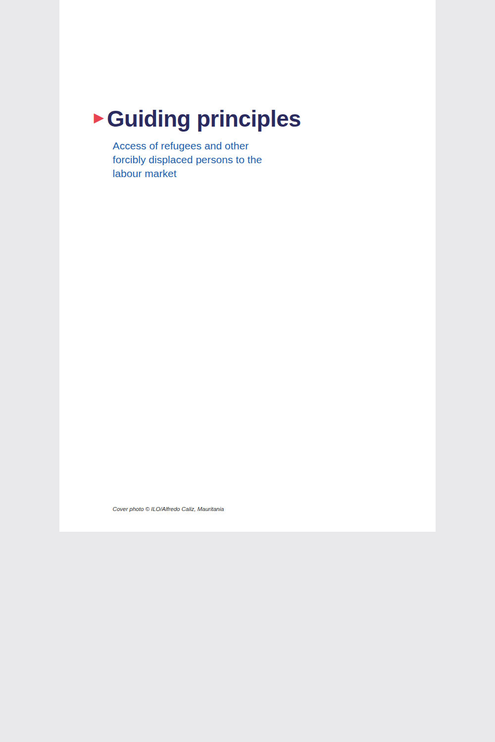▶Guiding principles
Access of refugees and other forcibly displaced persons to the labour market
Cover photo © ILO/Alfredo Caliz, Mauritania